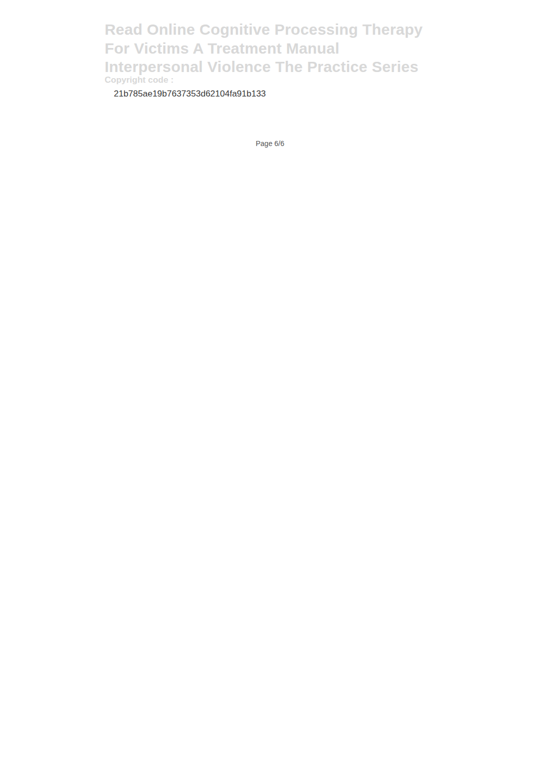Read Online Cognitive Processing Therapy For Victims A Treatment Manual Interpersonal Violence The Practice Series
Copyright code :
21b785ae19b7637353d62104fa91b133
Page 6/6